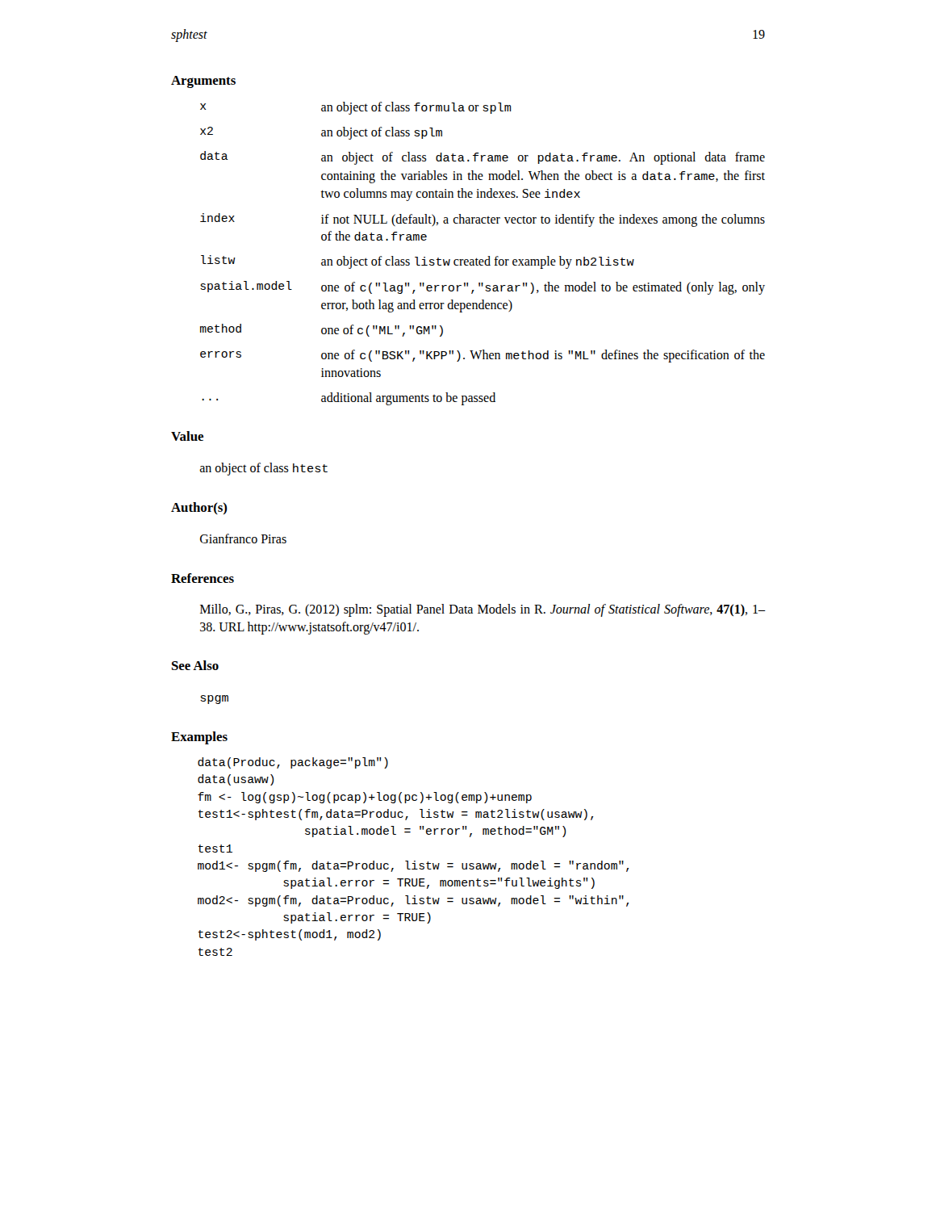sphtest 19
Arguments
x
an object of class formula or splm
x2
an object of class splm
data
an object of class data.frame or pdata.frame. An optional data frame containing the variables in the model. When the obect is a data.frame, the first two columns may contain the indexes. See index
index
if not NULL (default), a character vector to identify the indexes among the columns of the data.frame
listw
an object of class listw created for example by nb2listw
spatial.model
one of c("lag","error","sarar"), the model to be estimated (only lag, only error, both lag and error dependence)
method
one of c("ML","GM")
errors
one of c("BSK","KPP"). When method is "ML" defines the specification of the innovations
...
additional arguments to be passed
Value
an object of class htest
Author(s)
Gianfranco Piras
References
Millo, G., Piras, G. (2012) splm: Spatial Panel Data Models in R. Journal of Statistical Software, 47(1), 1–38. URL http://www.jstatsoft.org/v47/i01/.
See Also
spgm
Examples
data(Produc, package="plm")
data(usaww)
fm <- log(gsp)~log(pcap)+log(pc)+log(emp)+unemp
test1<-sphtest(fm,data=Produc, listw = mat2listw(usaww),
               spatial.model = "error", method="GM")
test1
mod1<- spgm(fm, data=Produc, listw = usaww, model = "random",
            spatial.error = TRUE, moments="fullweights")
mod2<- spgm(fm, data=Produc, listw = usaww, model = "within",
            spatial.error = TRUE)
test2<-sphtest(mod1, mod2)
test2